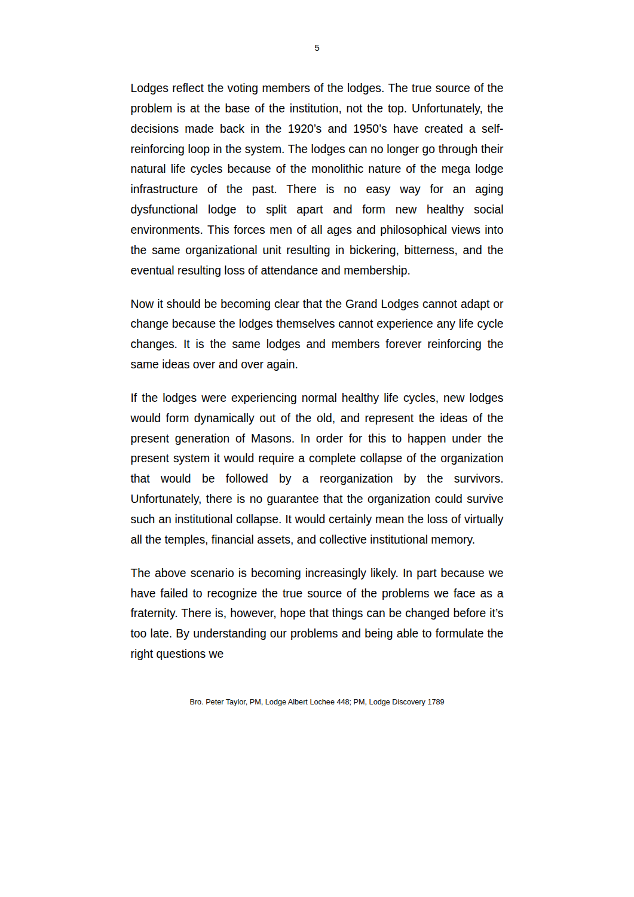5
Lodges reflect the voting members of the lodges. The true source of the problem is at the base of the institution, not the top. Unfortunately, the decisions made back in the 1920’s and 1950’s have created a self-reinforcing loop in the system. The lodges can no longer go through their natural life cycles because of the monolithic nature of the mega lodge infrastructure of the past. There is no easy way for an aging dysfunctional lodge to split apart and form new healthy social environments. This forces men of all ages and philosophical views into the same organizational unit resulting in bickering, bitterness, and the eventual resulting loss of attendance and membership.
Now it should be becoming clear that the Grand Lodges cannot adapt or change because the lodges themselves cannot experience any life cycle changes. It is the same lodges and members forever reinforcing the same ideas over and over again.
If the lodges were experiencing normal healthy life cycles, new lodges would form dynamically out of the old, and represent the ideas of the present generation of Masons. In order for this to happen under the present system it would require a complete collapse of the organization that would be followed by a reorganization by the survivors. Unfortunately, there is no guarantee that the organization could survive such an institutional collapse. It would certainly mean the loss of virtually all the temples, financial assets, and collective institutional memory.
The above scenario is becoming increasingly likely. In part because we have failed to recognize the true source of the problems we face as a fraternity. There is, however, hope that things can be changed before it’s too late. By understanding our problems and being able to formulate the right questions we
Bro. Peter Taylor, PM, Lodge Albert Lochee 448; PM, Lodge Discovery 1789